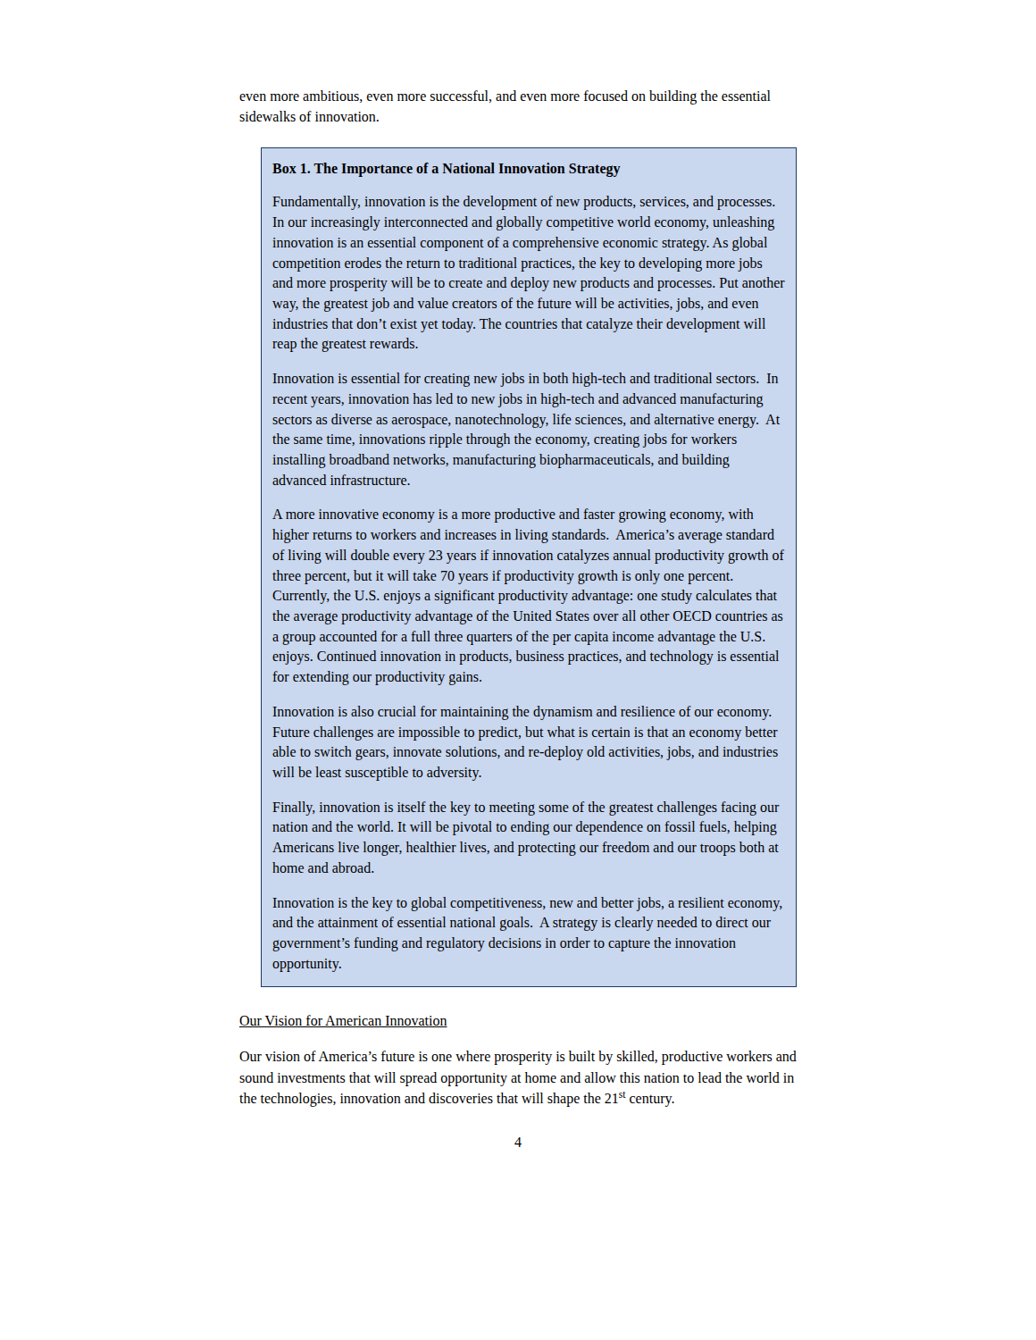even more ambitious, even more successful, and even more focused on building the essential sidewalks of innovation.
Box 1. The Importance of a National Innovation Strategy
Fundamentally, innovation is the development of new products, services, and processes. In our increasingly interconnected and globally competitive world economy, unleashing innovation is an essential component of a comprehensive economic strategy. As global competition erodes the return to traditional practices, the key to developing more jobs and more prosperity will be to create and deploy new products and processes. Put another way, the greatest job and value creators of the future will be activities, jobs, and even industries that don’t exist yet today. The countries that catalyze their development will reap the greatest rewards.
Innovation is essential for creating new jobs in both high-tech and traditional sectors. In recent years, innovation has led to new jobs in high-tech and advanced manufacturing sectors as diverse as aerospace, nanotechnology, life sciences, and alternative energy. At the same time, innovations ripple through the economy, creating jobs for workers installing broadband networks, manufacturing biopharmaceuticals, and building advanced infrastructure.
A more innovative economy is a more productive and faster growing economy, with higher returns to workers and increases in living standards. America’s average standard of living will double every 23 years if innovation catalyzes annual productivity growth of three percent, but it will take 70 years if productivity growth is only one percent. Currently, the U.S. enjoys a significant productivity advantage: one study calculates that the average productivity advantage of the United States over all other OECD countries as a group accounted for a full three quarters of the per capita income advantage the U.S. enjoys. Continued innovation in products, business practices, and technology is essential for extending our productivity gains.
Innovation is also crucial for maintaining the dynamism and resilience of our economy. Future challenges are impossible to predict, but what is certain is that an economy better able to switch gears, innovate solutions, and re-deploy old activities, jobs, and industries will be least susceptible to adversity.
Finally, innovation is itself the key to meeting some of the greatest challenges facing our nation and the world. It will be pivotal to ending our dependence on fossil fuels, helping Americans live longer, healthier lives, and protecting our freedom and our troops both at home and abroad.
Innovation is the key to global competitiveness, new and better jobs, a resilient economy, and the attainment of essential national goals. A strategy is clearly needed to direct our government’s funding and regulatory decisions in order to capture the innovation opportunity.
Our Vision for American Innovation
Our vision of America’s future is one where prosperity is built by skilled, productive workers and sound investments that will spread opportunity at home and allow this nation to lead the world in the technologies, innovation and discoveries that will shape the 21st century.
4